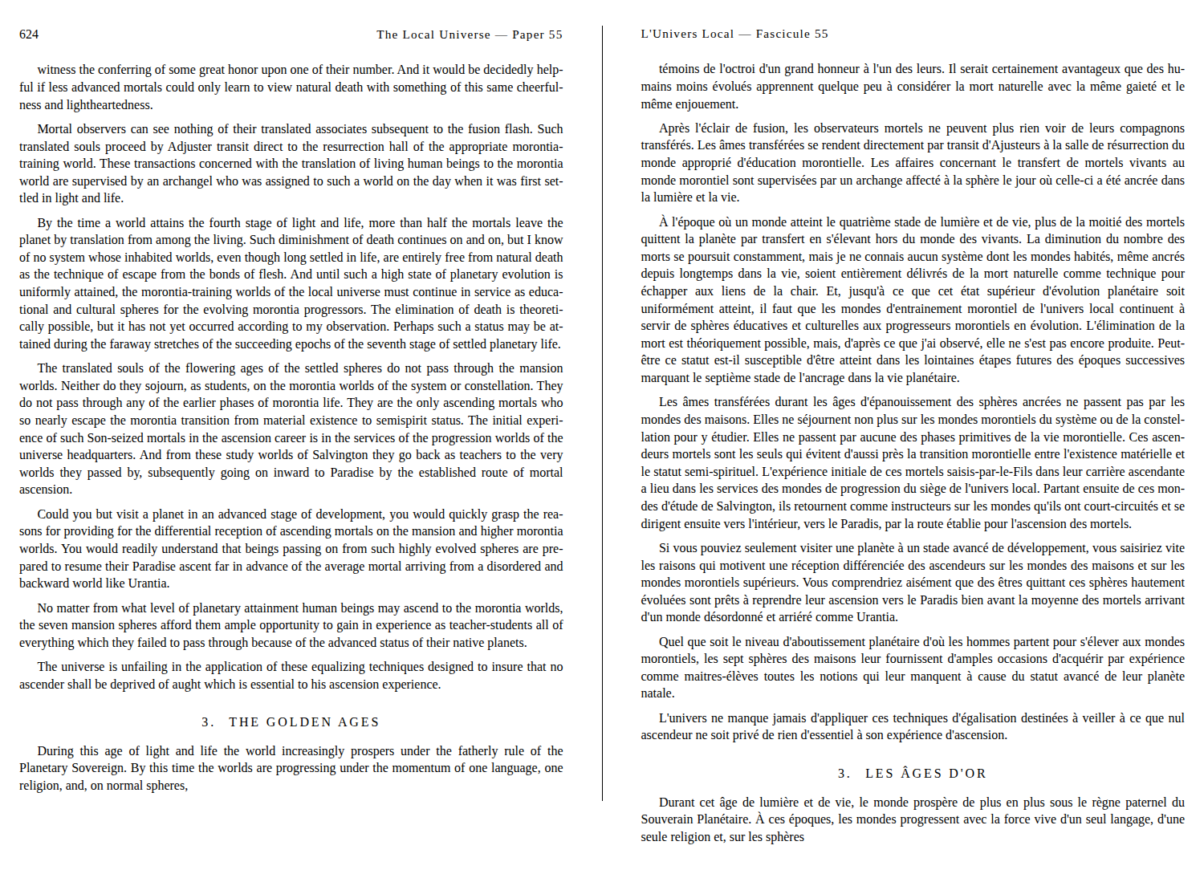624 The Local Universe — Paper 55
witness the conferring of some great honor upon one of their number. And it would be decidedly helpful if less advanced mortals could only learn to view natural death with something of this same cheerfulness and lightheartedness.
Mortal observers can see nothing of their translated associates subsequent to the fusion flash. Such translated souls proceed by Adjuster transit direct to the resurrection hall of the appropriate morontia-training world. These transactions concerned with the translation of living human beings to the morontia world are supervised by an archangel who was assigned to such a world on the day when it was first settled in light and life.
By the time a world attains the fourth stage of light and life, more than half the mortals leave the planet by translation from among the living. Such diminishment of death continues on and on, but I know of no system whose inhabited worlds, even though long settled in life, are entirely free from natural death as the technique of escape from the bonds of flesh. And until such a high state of planetary evolution is uniformly attained, the morontia-training worlds of the local universe must continue in service as educational and cultural spheres for the evolving morontia progressors. The elimination of death is theoretically possible, but it has not yet occurred according to my observation. Perhaps such a status may be attained during the faraway stretches of the succeeding epochs of the seventh stage of settled planetary life.
The translated souls of the flowering ages of the settled spheres do not pass through the mansion worlds. Neither do they sojourn, as students, on the morontia worlds of the system or constellation. They do not pass through any of the earlier phases of morontia life. They are the only ascending mortals who so nearly escape the morontia transition from material existence to semispirit status. The initial experience of such Son-seized mortals in the ascension career is in the services of the progression worlds of the universe headquarters. And from these study worlds of Salvington they go back as teachers to the very worlds they passed by, subsequently going on inward to Paradise by the established route of mortal ascension.
Could you but visit a planet in an advanced stage of development, you would quickly grasp the reasons for providing for the differential reception of ascending mortals on the mansion and higher morontia worlds. You would readily understand that beings passing on from such highly evolved spheres are prepared to resume their Paradise ascent far in advance of the average mortal arriving from a disordered and backward world like Urantia.
No matter from what level of planetary attainment human beings may ascend to the morontia worlds, the seven mansion spheres afford them ample opportunity to gain in experience as teacher-students all of everything which they failed to pass through because of the advanced status of their native planets.
The universe is unfailing in the application of these equalizing techniques designed to insure that no ascender shall be deprived of aught which is essential to his ascension experience.
3. The Golden Ages
During this age of light and life the world increasingly prospers under the fatherly rule of the Planetary Sovereign. By this time the worlds are progressing under the momentum of one language, one religion, and, on normal spheres,
L'Univers Local — Fascicule 55
témoins de l'octroi d'un grand honneur à l'un des leurs. Il serait certainement avantageux que des humains moins évolués apprennent quelque peu à considérer la mort naturelle avec la même gaieté et le même enjouement.
Après l'éclair de fusion, les observateurs mortels ne peuvent plus rien voir de leurs compagnons transférés. Les âmes transférées se rendent directement par transit d'Ajusteurs à la salle de résurrection du monde approprié d'éducation morontielle. Les affaires concernant le transfert de mortels vivants au monde morontiel sont supervisées par un archange affecté à la sphère le jour où celle-ci a été ancrée dans la lumière et la vie.
À l'époque où un monde atteint le quatrième stade de lumière et de vie, plus de la moitié des mortels quittent la planète par transfert en s'élevant hors du monde des vivants. La diminution du nombre des morts se poursuit constamment, mais je ne connais aucun système dont les mondes habités, même ancrés depuis longtemps dans la vie, soient entièrement délivrés de la mort naturelle comme technique pour échapper aux liens de la chair. Et, jusqu'à ce que cet état supérieur d'évolution planétaire soit uniformément atteint, il faut que les mondes d'entrainement morontiel de l'univers local continuent à servir de sphères éducatives et culturelles aux progresseurs morontiels en évolution. L'élimination de la mort est théoriquement possible, mais, d'après ce que j'ai observé, elle ne s'est pas encore produite. Peut-être ce statut est-il susceptible d'être atteint dans les lointaines étapes futures des époques successives marquant le septième stade de l'ancrage dans la vie planétaire.
Les âmes transférées durant les âges d'épanouissement des sphères ancrées ne passent pas par les mondes des maisons. Elles ne séjournent non plus sur les mondes morontiels du système ou de la constellation pour y étudier. Elles ne passent par aucune des phases primitives de la vie morontielle. Ces ascendeurs mortels sont les seuls qui évitent d'aussi près la transition morontielle entre l'existence matérielle et le statut semi-spirituel. L'expérience initiale de ces mortels saisis-par-le-Fils dans leur carrière ascendante a lieu dans les services des mondes de progression du siège de l'univers local. Partant ensuite de ces mondes d'étude de Salvington, ils retournent comme instructeurs sur les mondes qu'ils ont court-circuités et se dirigent ensuite vers l'intérieur, vers le Paradis, par la route établie pour l'ascension des mortels.
Si vous pouviez seulement visiter une planète à un stade avancé de développement, vous saisiriez vite les raisons qui motivent une réception différenciée des ascendeurs sur les mondes des maisons et sur les mondes morontiels supérieurs. Vous comprendriez aisément que des êtres quittant ces sphères hautement évoluées sont prêts à reprendre leur ascension vers le Paradis bien avant la moyenne des mortels arrivant d'un monde désordonné et arriéré comme Urantia.
Quel que soit le niveau d'aboutissement planétaire d'où les hommes partent pour s'élever aux mondes morontiels, les sept sphères des maisons leur fournissent d'amples occasions d'acquérir par expérience comme maitres-élèves toutes les notions qui leur manquent à cause du statut avancé de leur planète natale.
L'univers ne manque jamais d'appliquer ces techniques d'égalisation destinées à veiller à ce que nul ascendeur ne soit privé de rien d'essentiel à son expérience d'ascension.
3. Les Âges d'Or
Durant cet âge de lumière et de vie, le monde prospère de plus en plus sous le règne paternel du Souverain Planétaire. À ces époques, les mondes progressent avec la force vive d'un seul langage, d'une seule religion et, sur les sphères